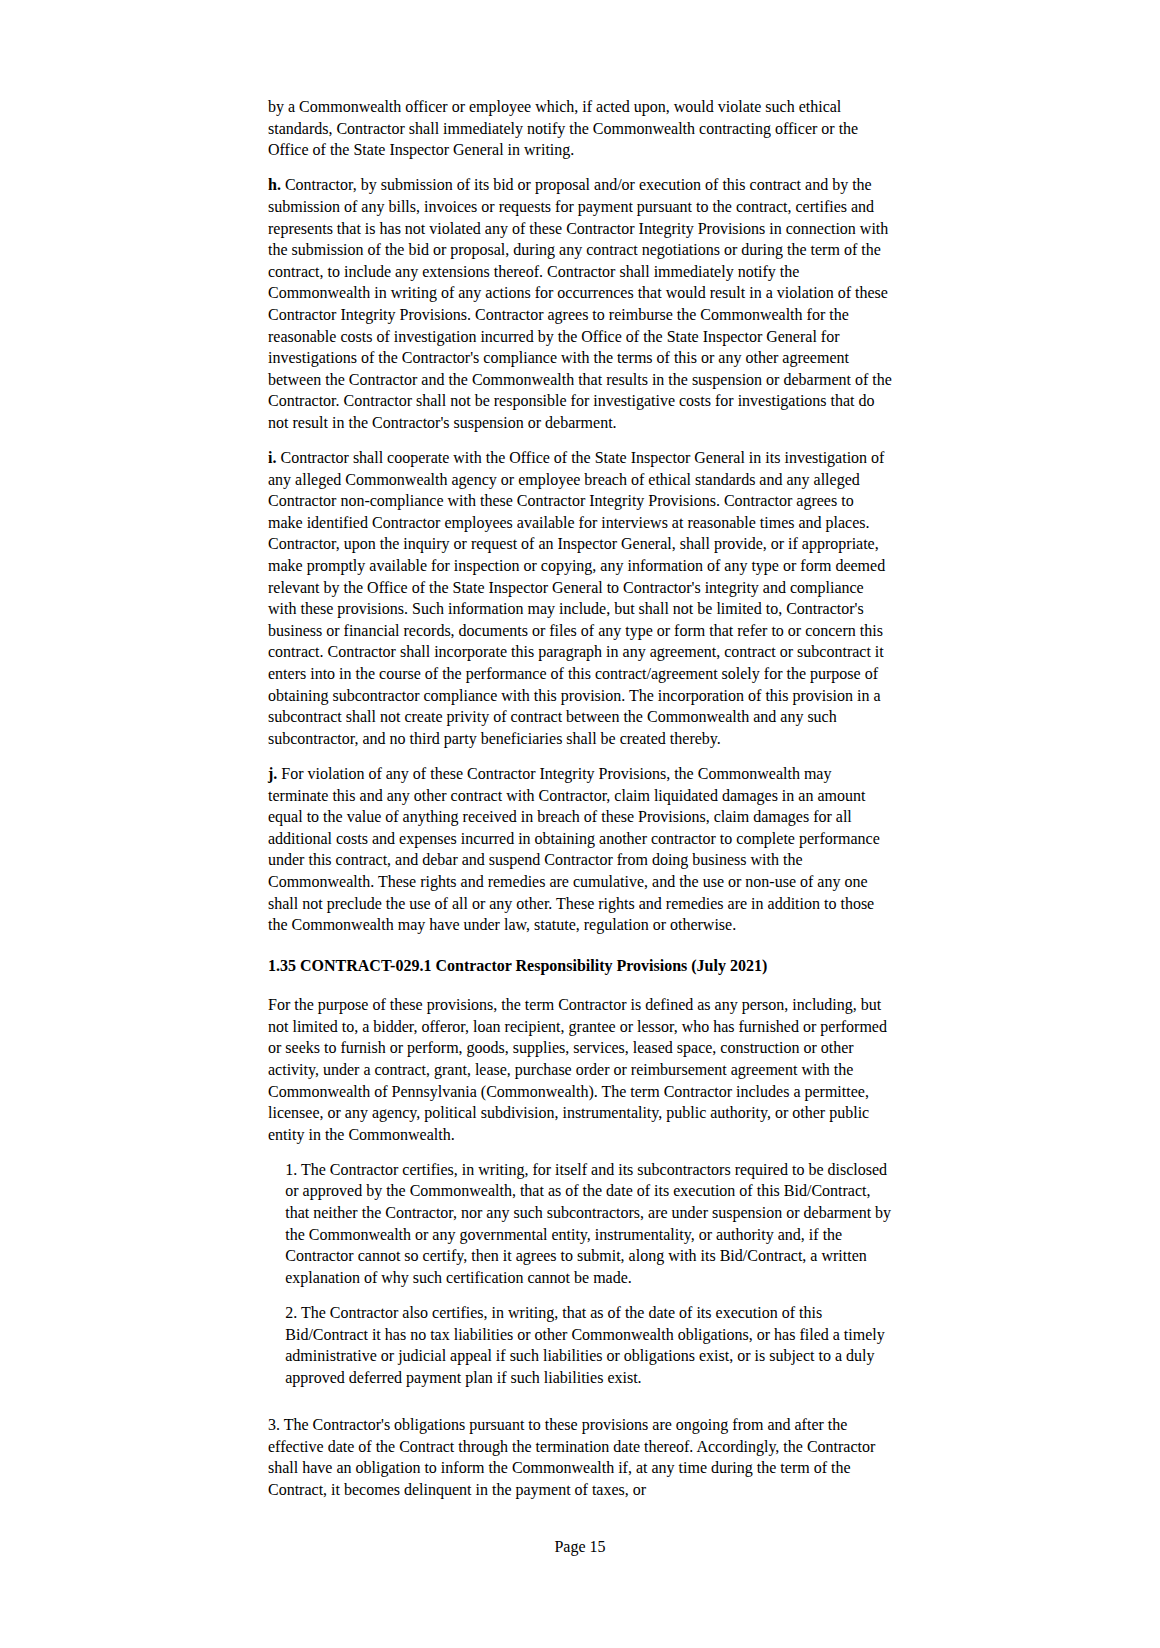by a Commonwealth officer or employee which, if acted upon, would violate such ethical standards, Contractor shall immediately notify the Commonwealth contracting officer or the Office of the State Inspector General in writing.
h. Contractor, by submission of its bid or proposal and/or execution of this contract and by the submission of any bills, invoices or requests for payment pursuant to the contract, certifies and represents that is has not violated any of these Contractor Integrity Provisions in connection with the submission of the bid or proposal, during any contract negotiations or during the term of the contract, to include any extensions thereof. Contractor shall immediately notify the Commonwealth in writing of any actions for occurrences that would result in a violation of these Contractor Integrity Provisions. Contractor agrees to reimburse the Commonwealth for the reasonable costs of investigation incurred by the Office of the State Inspector General for investigations of the Contractor's compliance with the terms of this or any other agreement between the Contractor and the Commonwealth that results in the suspension or debarment of the Contractor. Contractor shall not be responsible for investigative costs for investigations that do not result in the Contractor's suspension or debarment.
i. Contractor shall cooperate with the Office of the State Inspector General in its investigation of any alleged Commonwealth agency or employee breach of ethical standards and any alleged Contractor non-compliance with these Contractor Integrity Provisions. Contractor agrees to make identified Contractor employees available for interviews at reasonable times and places. Contractor, upon the inquiry or request of an Inspector General, shall provide, or if appropriate, make promptly available for inspection or copying, any information of any type or form deemed relevant by the Office of the State Inspector General to Contractor's integrity and compliance with these provisions. Such information may include, but shall not be limited to, Contractor's business or financial records, documents or files of any type or form that refer to or concern this contract. Contractor shall incorporate this paragraph in any agreement, contract or subcontract it enters into in the course of the performance of this contract/agreement solely for the purpose of obtaining subcontractor compliance with this provision. The incorporation of this provision in a subcontract shall not create privity of contract between the Commonwealth and any such subcontractor, and no third party beneficiaries shall be created thereby.
j. For violation of any of these Contractor Integrity Provisions, the Commonwealth may terminate this and any other contract with Contractor, claim liquidated damages in an amount equal to the value of anything received in breach of these Provisions, claim damages for all additional costs and expenses incurred in obtaining another contractor to complete performance under this contract, and debar and suspend Contractor from doing business with the Commonwealth. These rights and remedies are cumulative, and the use or non-use of any one shall not preclude the use of all or any other. These rights and remedies are in addition to those the Commonwealth may have under law, statute, regulation or otherwise.
1.35 CONTRACT-029.1 Contractor Responsibility Provisions (July 2021)
For the purpose of these provisions, the term Contractor is defined as any person, including, but not limited to, a bidder, offeror, loan recipient, grantee or lessor, who has furnished or performed or seeks to furnish or perform, goods, supplies, services, leased space, construction or other activity, under a contract, grant, lease, purchase order or reimbursement agreement with the Commonwealth of Pennsylvania (Commonwealth). The term Contractor includes a permittee, licensee, or any agency, political subdivision, instrumentality, public authority, or other public entity in the Commonwealth.
1. The Contractor certifies, in writing, for itself and its subcontractors required to be disclosed or approved by the Commonwealth, that as of the date of its execution of this Bid/Contract, that neither the Contractor, nor any such subcontractors, are under suspension or debarment by the Commonwealth or any governmental entity, instrumentality, or authority and, if the Contractor cannot so certify, then it agrees to submit, along with its Bid/Contract, a written explanation of why such certification cannot be made.
2. The Contractor also certifies, in writing, that as of the date of its execution of this Bid/Contract it has no tax liabilities or other Commonwealth obligations, or has filed a timely administrative or judicial appeal if such liabilities or obligations exist, or is subject to a duly approved deferred payment plan if such liabilities exist.
3. The Contractor's obligations pursuant to these provisions are ongoing from and after the effective date of the Contract through the termination date thereof. Accordingly, the Contractor shall have an obligation to inform the Commonwealth if, at any time during the term of the Contract, it becomes delinquent in the payment of taxes, or
Page 15